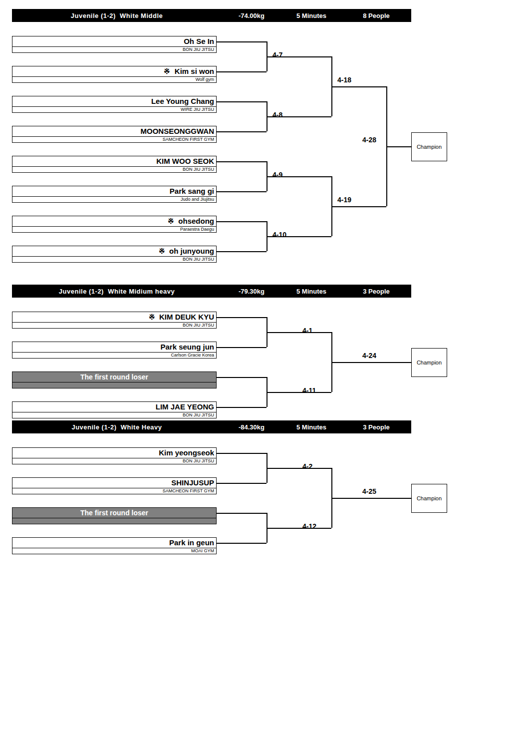Juvenile (1-2) White Middle
-74.00kg
5 Minutes
8 People
Oh Se In
BON JIU JITSU
※ Kim si won
Wolf gym
Lee Young Chang
WIRE JIU JITSU
MOONSEONGGWAN
SAMCHEON FIRST GYM
KIM WOO SEOK
BON JIU JITSU
Park sang gi
Judo and Jiujitsu
※ ohsedong
Paraestra Daegu
※ oh junyoung
BON JIU JITSU
4-7
4-8
4-9
4-10
4-18
4-19
4-28
Champion
Juvenile (1-2) White Midium heavy
-79.30kg
5 Minutes
3 People
※ KIM DEUK KYU
BON JIU JITSU
Park seung jun
Carlson Gracie Korea
The first round loser
LIM JAE YEONG
BON JIU JITSU
4-1
4-11
4-24
Champion
Juvenile (1-2) White Heavy
-84.30kg
5 Minutes
3 People
Kim yeongseok
BON JIU JITSU
SHINJUSUP
SAMCHEON FIRST GYM
The first round loser
Park in geun
MOAI GYM
4-2
4-12
4-25
Champion